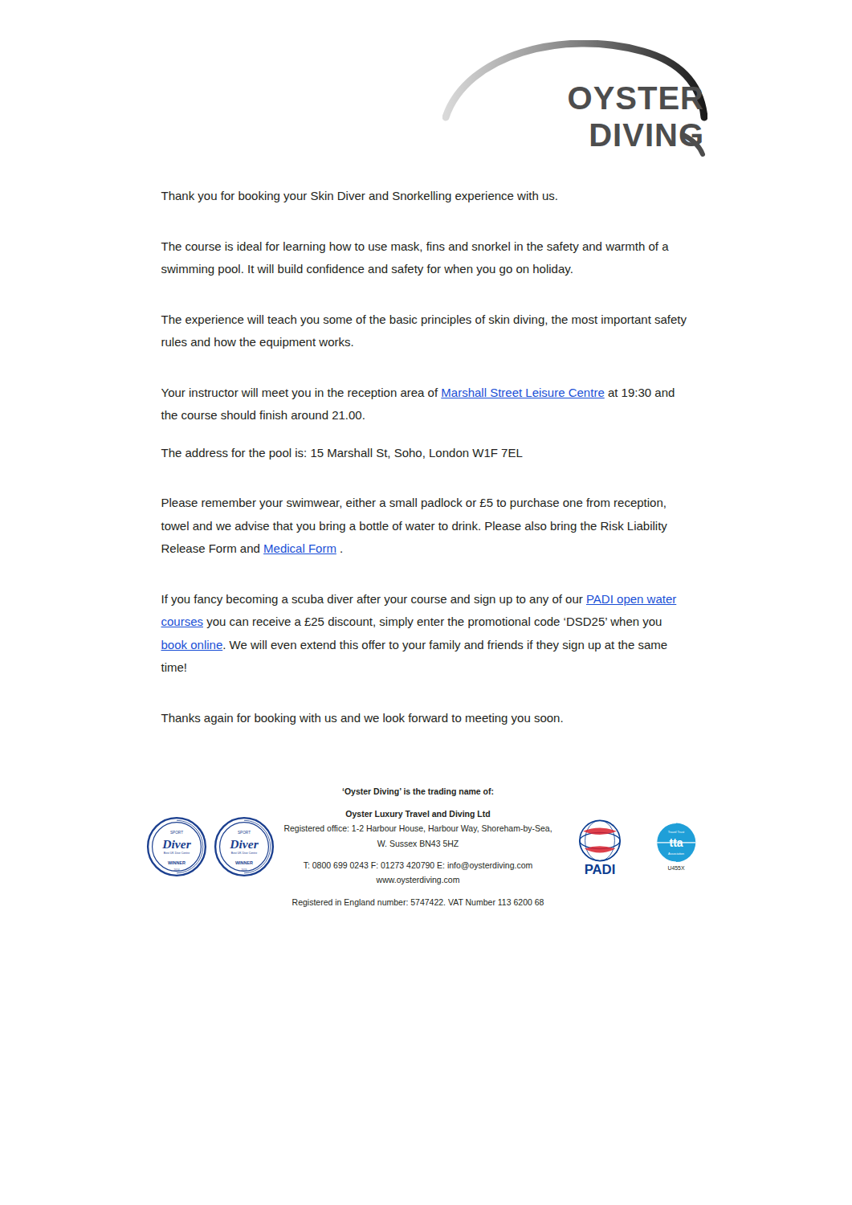OYSTER DIVING
Thank you for booking your Skin Diver and Snorkelling experience with us.
The course is ideal for learning how to use mask, fins and snorkel in the safety and warmth of a swimming pool. It will build confidence and safety for when you go on holiday.
The experience will teach you some of the basic principles of skin diving, the most important safety rules and how the equipment works.
Your instructor will meet you in the reception area of Marshall Street Leisure Centre at 19:30 and the course should finish around 21.00.
The address for the pool is: 15 Marshall St, Soho, London W1F 7EL
Please remember your swimwear, either a small padlock or £5 to purchase one from reception, towel and we advise that you bring a bottle of water to drink. Please also bring the Risk Liability Release Form and Medical Form .
If you fancy becoming a scuba diver after your course and sign up to any of our PADI open water courses you can receive a £25 discount, simply enter the promotional code ‘DSD25’ when you book online. We will even extend this offer to your family and friends if they sign up at the same time!
Thanks again for booking with us and we look forward to meeting you soon.
SPORT Diver Best UK Dive Centre WINNER 2014
SPORT Diver Best UK Dive Centre WINNER 2015
‘Oyster Diving’ is the trading name of:
Oyster Luxury Travel and Diving Ltd
Registered office: 1-2 Harbour House, Harbour Way, Shoreham-by-Sea, W. Sussex BN43 5HZ
T: 0800 699 0243 F: 01273 420790 E: info@oysterdiving.com www.oysterdiving.com
Registered in England number: 5747422. VAT Number 113 6200 68
PADI
tta Travel Trust Association U455X